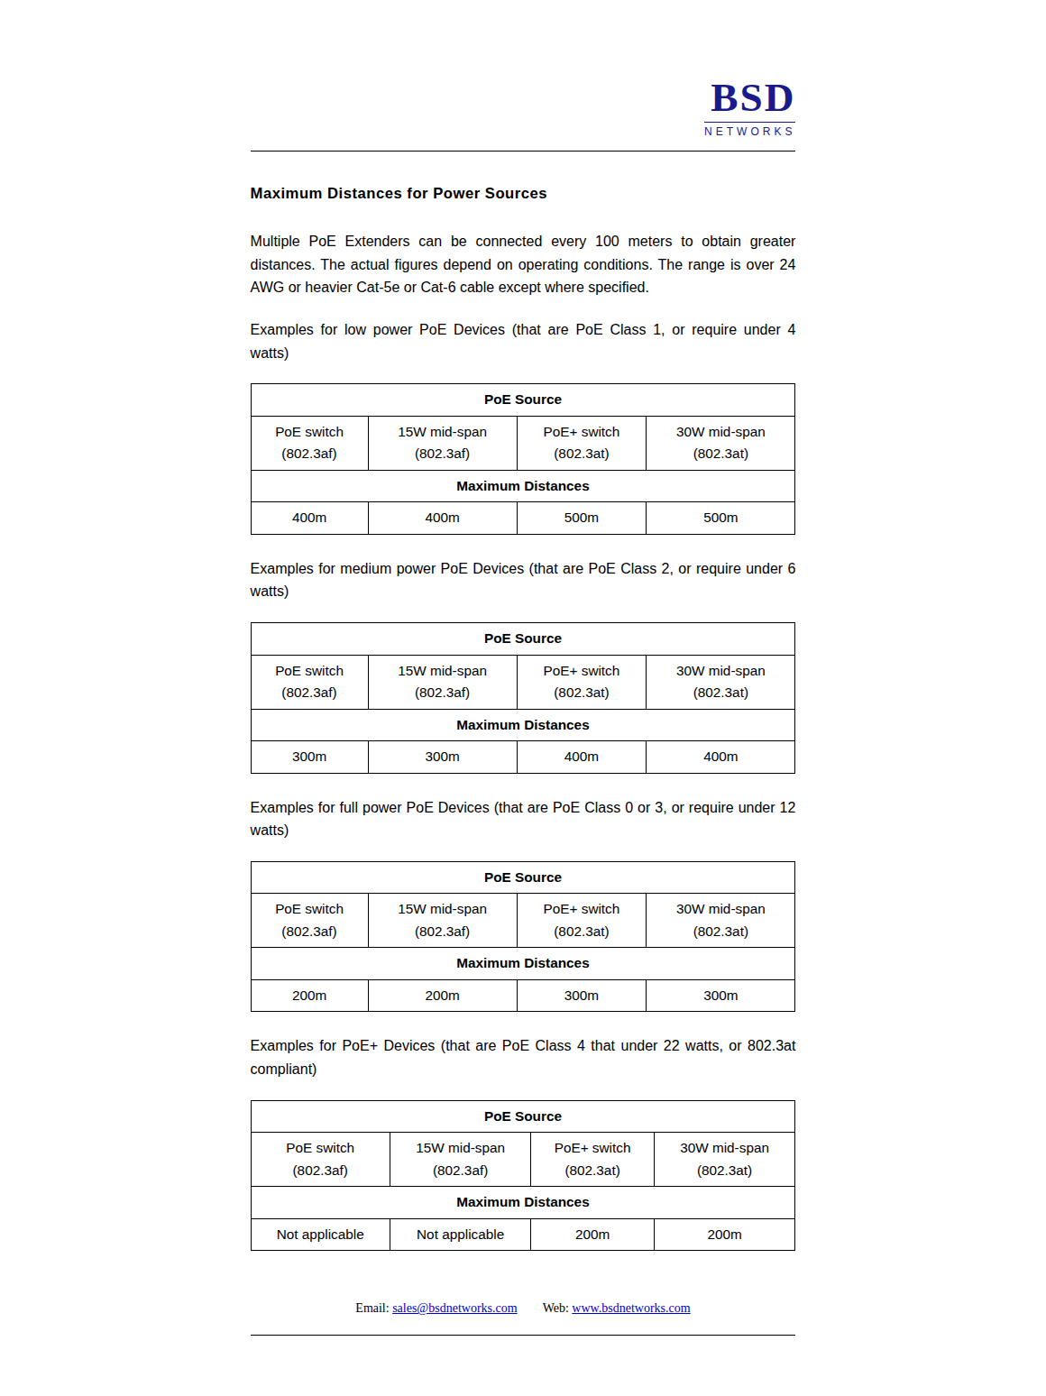BSD
NETWORKS
Maximum Distances for Power Sources
Multiple PoE Extenders can be connected every 100 meters to obtain greater distances. The actual figures depend on operating conditions. The range is over 24 AWG or heavier Cat-5e or Cat-6 cable except where specified.
Examples for low power PoE Devices (that are PoE Class 1, or require under 4 watts)
| PoE Source |
| PoE switch (802.3af) | 15W mid-span (802.3af) | PoE+ switch (802.3at) | 30W mid-span (802.3at) |
| Maximum Distances |
| 400m | 400m | 500m | 500m |
Examples for medium power PoE Devices (that are PoE Class 2, or require under 6 watts)
| PoE Source |
| PoE switch (802.3af) | 15W mid-span (802.3af) | PoE+ switch (802.3at) | 30W mid-span (802.3at) |
| Maximum Distances |
| 300m | 300m | 400m | 400m |
Examples for full power PoE Devices (that are PoE Class 0 or 3, or require under 12 watts)
| PoE Source |
| PoE switch (802.3af) | 15W mid-span (802.3af) | PoE+ switch (802.3at) | 30W mid-span (802.3at) |
| Maximum Distances |
| 200m | 200m | 300m | 300m |
Examples for PoE+ Devices (that are PoE Class 4 that under 22 watts, or 802.3at compliant)
| PoE Source |
| PoE switch (802.3af) | 15W mid-span (802.3af) | PoE+ switch (802.3at) | 30W mid-span (802.3at) |
| Maximum Distances |
| Not applicable | Not applicable | 200m | 200m |
Email: sales@bsdnetworks.com Web: www.bsdnetworks.com